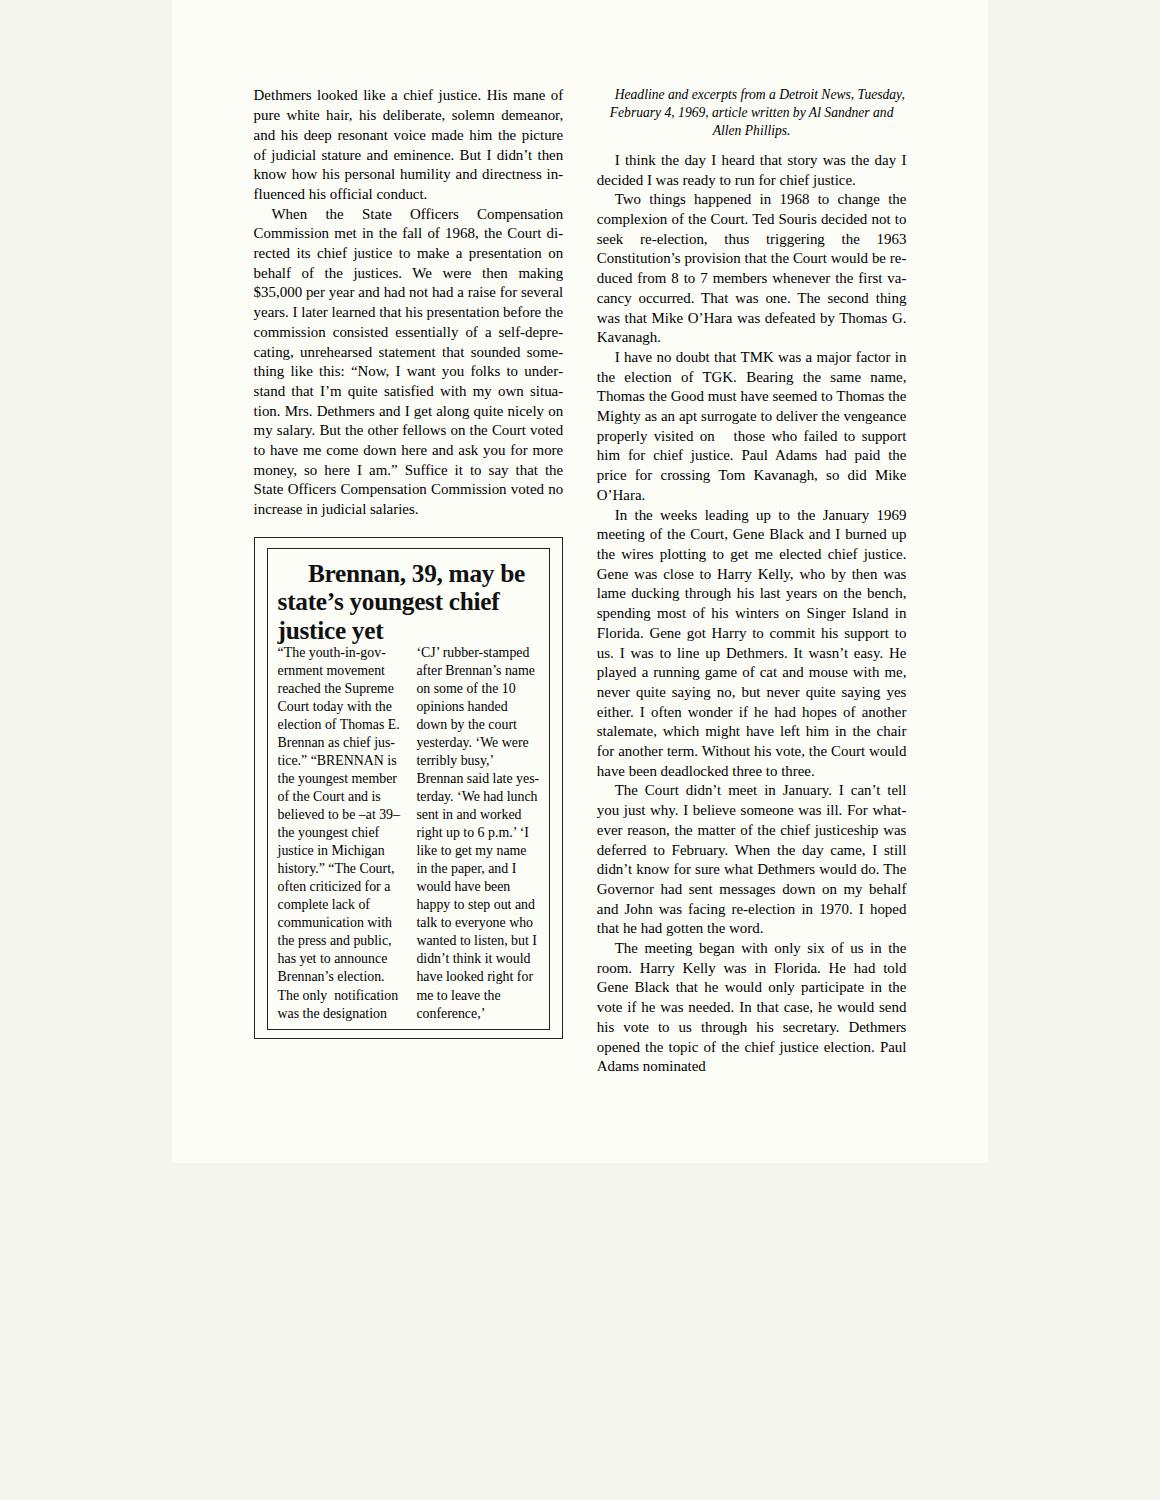Dethmers looked like a chief justice. His mane of pure white hair, his deliberate, solemn demeanor, and his deep resonant voice made him the picture of judicial stature and eminence. But I didn’t then know how his personal humility and directness influenced his official conduct.
When the State Officers Compensation Commission met in the fall of 1968, the Court directed its chief justice to make a presentation on behalf of the justices. We were then making $35,000 per year and had not had a raise for several years. I later learned that his presentation before the commission consisted essentially of a self-deprecating, unrehearsed statement that sounded something like this: “Now, I want you folks to understand that I’m quite satisfied with my own situation. Mrs. Dethmers and I get along quite nicely on my salary. But the other fellows on the Court voted to have me come down here and ask you for more money, so here I am.” Suffice it to say that the State Officers Compensation Commission voted no increase in judicial salaries.
Brennan, 39, may be state’s youngest chief justice yet
“The youth-in-government movement reached the Supreme Court today with the election of Thomas E. Brennan as chief justice.” “BRENNAN is the youngest member of the Court and is believed to be –at 39–the youngest chief justice in Michigan history.” “The Court, often criticized for a complete lack of communication with the press and public, has yet to announce Brennan’s election.
The only notification was the designation ‘CJ’ rubber-stamped after Brennan’s name on some of the 10 opinions handed down by the court yesterday. ‘We were terribly busy,’ Brennan said late yesterday. ‘We had lunch sent in and worked right up to 6 p.m.’ ‘I like to get my name in the paper, and I would have been happy to step out and talk to everyone who wanted to listen, but I didn’t think it would have looked right for me to leave the conference,’
Headline and excerpts from a Detroit News, Tuesday, February 4, 1969, article written by Al Sandner and Allen Phillips.
I think the day I heard that story was the day I decided I was ready to run for chief justice.
Two things happened in 1968 to change the complexion of the Court. Ted Souris decided not to seek re-election, thus triggering the 1963 Constitution’s provision that the Court would be reduced from 8 to 7 members whenever the first vacancy occurred. That was one. The second thing was that Mike O’Hara was defeated by Thomas G. Kavanagh.
I have no doubt that TMK was a major factor in the election of TGK. Bearing the same name, Thomas the Good must have seemed to Thomas the Mighty as an apt surrogate to deliver the vengeance properly visited on those who failed to support him for chief justice. Paul Adams had paid the price for crossing Tom Kavanagh, so did Mike O’Hara.
In the weeks leading up to the January 1969 meeting of the Court, Gene Black and I burned up the wires plotting to get me elected chief justice. Gene was close to Harry Kelly, who by then was lame ducking through his last years on the bench, spending most of his winters on Singer Island in Florida. Gene got Harry to commit his support to us. I was to line up Dethmers. It wasn’t easy. He played a running game of cat and mouse with me, never quite saying no, but never quite saying yes either. I often wonder if he had hopes of another stalemate, which might have left him in the chair for another term. Without his vote, the Court would have been deadlocked three to three.
The Court didn’t meet in January. I can’t tell you just why. I believe someone was ill. For whatever reason, the matter of the chief justiceship was deferred to February. When the day came, I still didn’t know for sure what Dethmers would do. The Governor had sent messages down on my behalf and John was facing re-election in 1970. I hoped that he had gotten the word.
The meeting began with only six of us in the room. Harry Kelly was in Florida. He had told Gene Black that he would only participate in the vote if he was needed. In that case, he would send his vote to us through his secretary. Dethmers opened the topic of the chief justice election. Paul Adams nominated